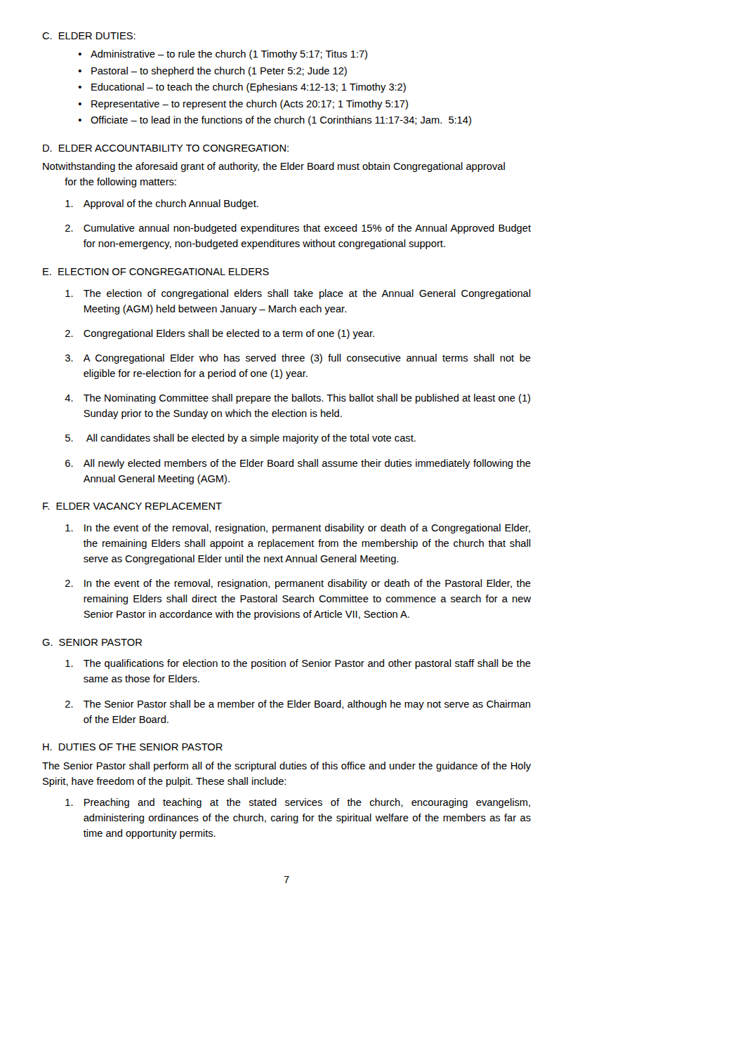C. ELDER DUTIES:
Administrative – to rule the church (1 Timothy 5:17; Titus 1:7)
Pastoral – to shepherd the church (1 Peter 5:2; Jude 12)
Educational – to teach the church (Ephesians 4:12-13; 1 Timothy 3:2)
Representative – to represent the church (Acts 20:17; 1 Timothy 5:17)
Officiate – to lead in the functions of the church (1 Corinthians 11:17-34; Jam. 5:14)
D. ELDER ACCOUNTABILITY TO CONGREGATION:
Notwithstanding the aforesaid grant of authority, the Elder Board must obtain Congregational approval
for the following matters:
Approval of the church Annual Budget.
Cumulative annual non-budgeted expenditures that exceed 15% of the Annual Approved Budget for non-emergency, non-budgeted expenditures without congregational support.
E. ELECTION OF CONGREGATIONAL ELDERS
The election of congregational elders shall take place at the Annual General Congregational Meeting (AGM) held between January – March each year.
Congregational Elders shall be elected to a term of one (1) year.
A Congregational Elder who has served three (3) full consecutive annual terms shall not be eligible for re-election for a period of one (1) year.
The Nominating Committee shall prepare the ballots. This ballot shall be published at least one (1) Sunday prior to the Sunday on which the election is held.
All candidates shall be elected by a simple majority of the total vote cast.
All newly elected members of the Elder Board shall assume their duties immediately following the Annual General Meeting (AGM).
F. ELDER VACANCY REPLACEMENT
In the event of the removal, resignation, permanent disability or death of a Congregational Elder, the remaining Elders shall appoint a replacement from the membership of the church that shall serve as Congregational Elder until the next Annual General Meeting.
In the event of the removal, resignation, permanent disability or death of the Pastoral Elder, the remaining Elders shall direct the Pastoral Search Committee to commence a search for a new Senior Pastor in accordance with the provisions of Article VII, Section A.
G. SENIOR PASTOR
The qualifications for election to the position of Senior Pastor and other pastoral staff shall be the same as those for Elders.
The Senior Pastor shall be a member of the Elder Board, although he may not serve as Chairman of the Elder Board.
H. DUTIES OF THE SENIOR PASTOR
The Senior Pastor shall perform all of the scriptural duties of this office and under the guidance of the Holy Spirit, have freedom of the pulpit. These shall include:
Preaching and teaching at the stated services of the church, encouraging evangelism, administering ordinances of the church, caring for the spiritual welfare of the members as far as time and opportunity permits.
7